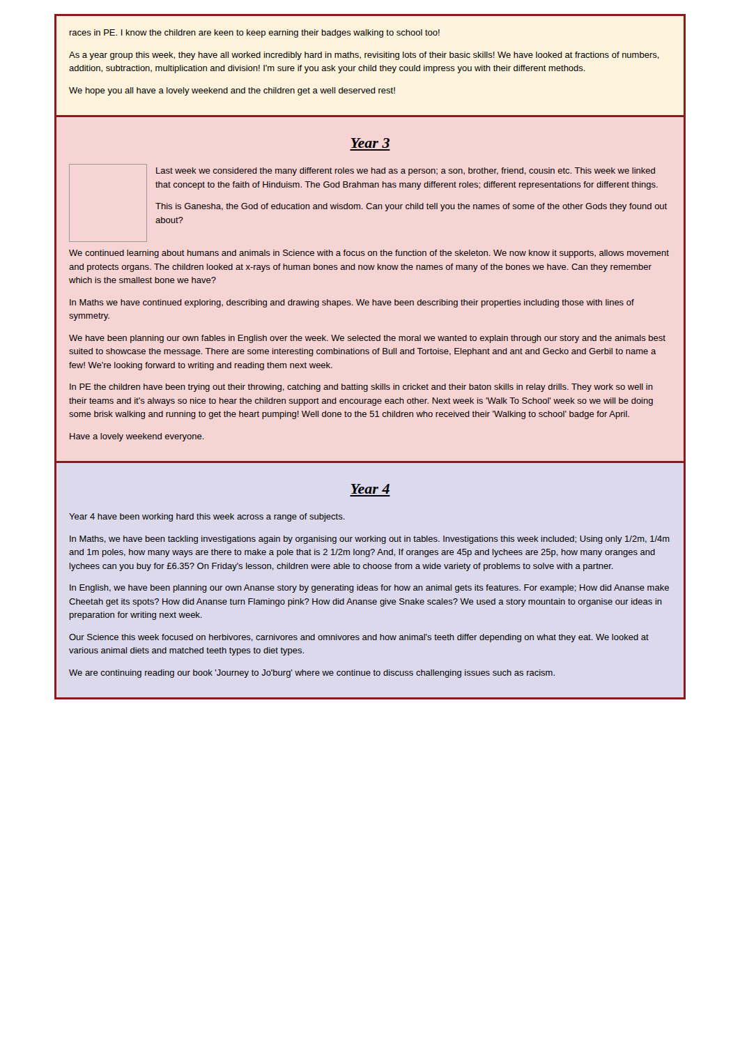races in PE. I know the children are keen to keep earning their badges walking to school too!
As a year group this week, they have all worked incredibly hard in maths, revisiting lots of their basic skills! We have looked at fractions of numbers, addition, subtraction, multiplication and division! I'm sure if you ask your child they could impress you with their different methods.
We hope you all have a lovely weekend and the children get a well deserved rest!
Year 3
Last week we considered the many different roles we had as a person; a son, brother, friend, cousin etc. This week we linked that concept to the faith of Hinduism. The God Brahman has many different roles; different representations for different things.
This is Ganesha, the God of education and wisdom. Can your child tell you the names of some of the other Gods they found out about?
We continued learning about humans and animals in Science with a focus on the function of the skeleton. We now know it supports, allows movement and protects organs. The children looked at x-rays of human bones and now know the names of many of the bones we have. Can they remember which is the smallest bone we have?
In Maths we have continued exploring, describing and drawing shapes. We have been describing their properties including those with lines of symmetry.
We have been planning our own fables in English over the week. We selected the moral we wanted to explain through our story and the animals best suited to showcase the message. There are some interesting combinations of Bull and Tortoise, Elephant and ant and Gecko and Gerbil to name a few! We're looking forward to writing and reading them next week.
In PE the children have been trying out their throwing, catching and batting skills in cricket and their baton skills in relay drills. They work so well in their teams and it's always so nice to hear the children support and encourage each other. Next week is 'Walk To School' week so we will be doing some brisk walking and running to get the heart pumping! Well done to the 51 children who received their 'Walking to school' badge for April.
Have a lovely weekend everyone.
Year 4
Year 4 have been working hard this week across a range of subjects.
In Maths, we have been tackling investigations again by organising our working out in tables. Investigations this week included; Using only 1/2m, 1/4m and 1m poles, how many ways are there to make a pole that is 2 1/2m long? And, If oranges are 45p and lychees are 25p, how many oranges and lychees can you buy for £6.35? On Friday's lesson, children were able to choose from a wide variety of problems to solve with a partner.
In English, we have been planning our own Ananse story by generating ideas for how an animal gets its features. For example; How did Ananse make Cheetah get its spots? How did Ananse turn Flamingo pink? How did Ananse give Snake scales? We used a story mountain to organise our ideas in preparation for writing next week.
Our Science this week focused on herbivores, carnivores and omnivores and how animal's teeth differ depending on what they eat. We looked at various animal diets and matched teeth types to diet types.
We are continuing reading our book 'Journey to Jo'burg' where we continue to discuss challenging issues such as racism.